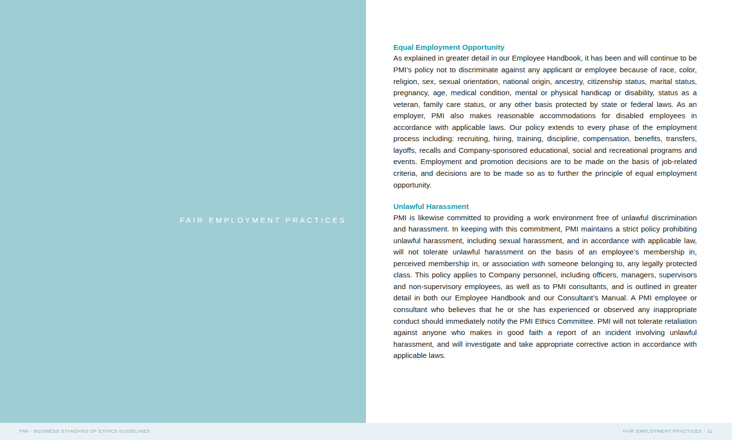Fair Employment Practices
Equal Employment Opportunity
As explained in greater detail in our Employee Handbook, it has been and will continue to be PMI’s policy not to discriminate against any applicant or employee because of race, color, religion, sex, sexual orientation, national origin, ancestry, citizenship status, marital status, pregnancy, age, medical condition, mental or physical handicap or disability, status as a veteran, family care status, or any other basis protected by state or federal laws. As an employer, PMI also makes reasonable accommodations for disabled employees in accordance with applicable laws. Our policy extends to every phase of the employment process including: recruiting, hiring, training, discipline, compensation, benefits, transfers, layoffs, recalls and Company-sponsored educational, social and recreational programs and events. Employment and promotion decisions are to be made on the basis of job-related criteria, and decisions are to be made so as to further the principle of equal employment opportunity.
Unlawful Harassment
PMI is likewise committed to providing a work environment free of unlawful discrimination and harassment. In keeping with this commitment, PMI maintains a strict policy prohibiting unlawful harassment, including sexual harassment, and in accordance with applicable law, will not tolerate unlawful harassment on the basis of an employee’s membership in, perceived membership in, or association with someone belonging to, any legally protected class. This policy applies to Company personnel, including officers, managers, supervisors and non-supervisory employees, as well as to PMI consultants, and is outlined in greater detail in both our Employee Handbook and our Consultant’s Manual. A PMI employee or consultant who believes that he or she has experienced or observed any inappropriate conduct should immediately notify the PMI Ethics Committee. PMI will not tolerate retaliation against anyone who makes in good faith a report of an incident involving unlawful harassment, and will investigate and take appropriate corrective action in accordance with applicable laws.
PMI - Business Standard of Ethics Guidelines
Fair Employment Practices - 11